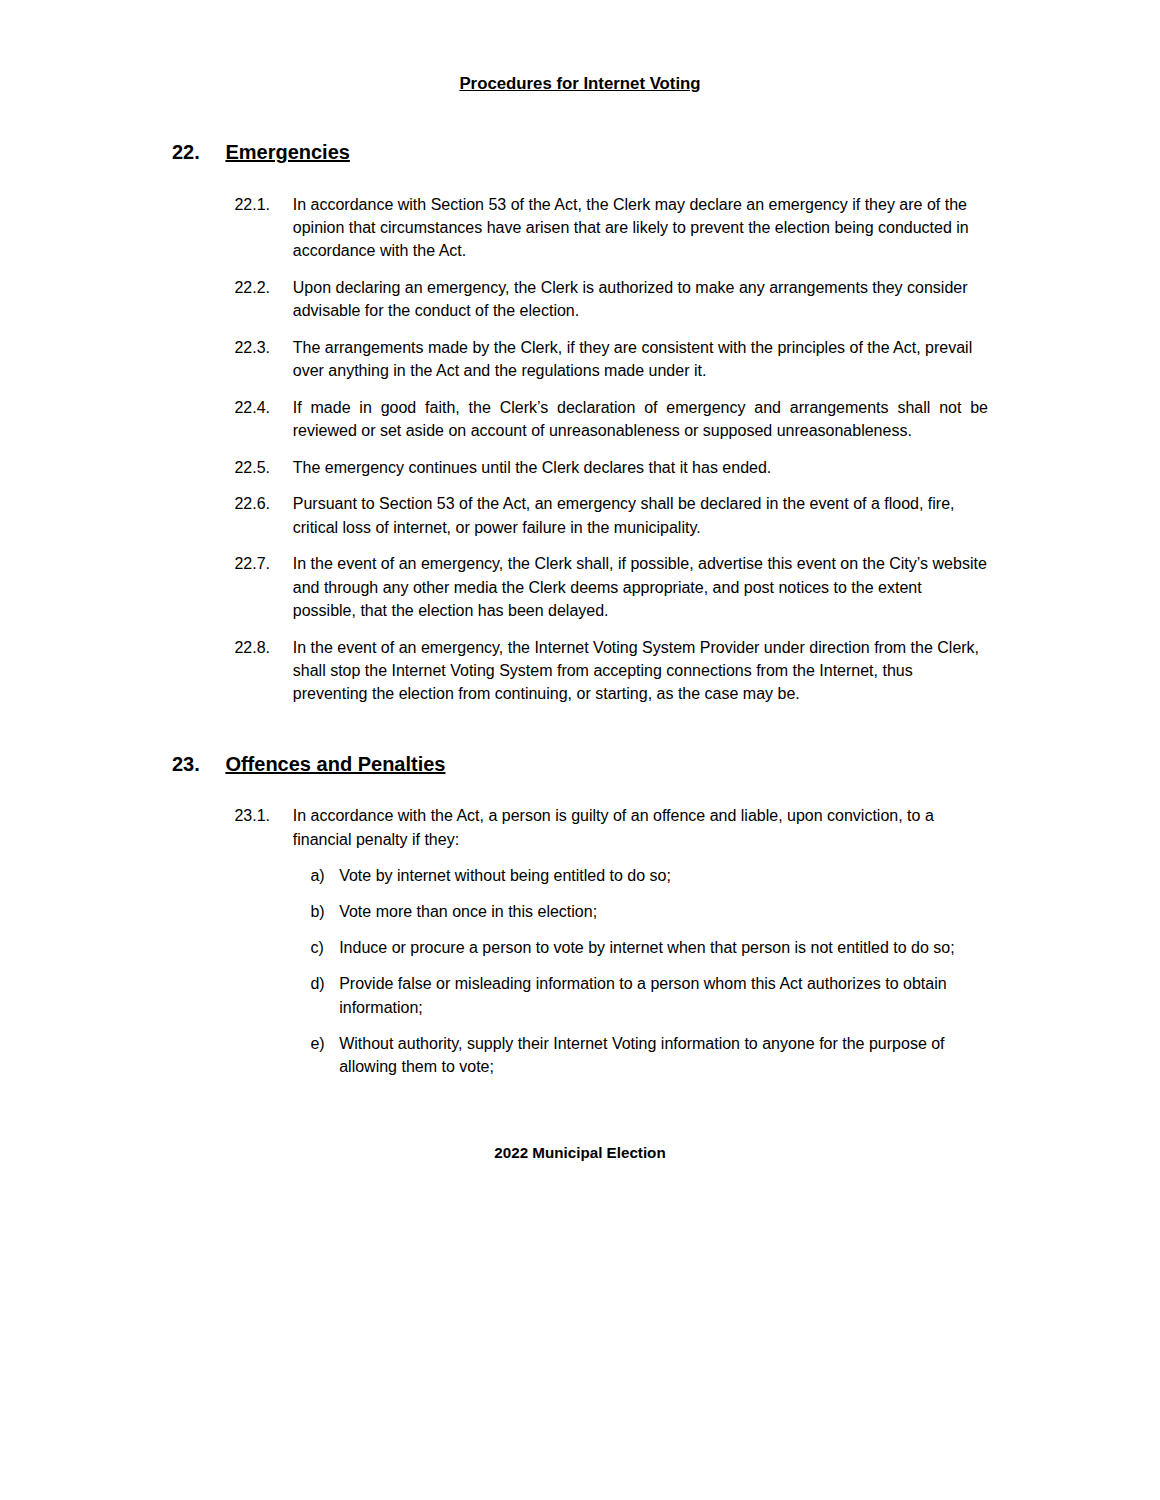Procedures for Internet Voting
22. Emergencies
22.1. In accordance with Section 53 of the Act, the Clerk may declare an emergency if they are of the opinion that circumstances have arisen that are likely to prevent the election being conducted in accordance with the Act.
22.2. Upon declaring an emergency, the Clerk is authorized to make any arrangements they consider advisable for the conduct of the election.
22.3. The arrangements made by the Clerk, if they are consistent with the principles of the Act, prevail over anything in the Act and the regulations made under it.
22.4. If made in good faith, the Clerk’s declaration of emergency and arrangements shall not be reviewed or set aside on account of unreasonableness or supposed unreasonableness.
22.5. The emergency continues until the Clerk declares that it has ended.
22.6. Pursuant to Section 53 of the Act, an emergency shall be declared in the event of a flood, fire, critical loss of internet, or power failure in the municipality.
22.7. In the event of an emergency, the Clerk shall, if possible, advertise this event on the City’s website and through any other media the Clerk deems appropriate, and post notices to the extent possible, that the election has been delayed.
22.8. In the event of an emergency, the Internet Voting System Provider under direction from the Clerk, shall stop the Internet Voting System from accepting connections from the Internet, thus preventing the election from continuing, or starting, as the case may be.
23. Offences and Penalties
23.1. In accordance with the Act, a person is guilty of an offence and liable, upon conviction, to a financial penalty if they:
a) Vote by internet without being entitled to do so;
b) Vote more than once in this election;
c) Induce or procure a person to vote by internet when that person is not entitled to do so;
d) Provide false or misleading information to a person whom this Act authorizes to obtain information;
e) Without authority, supply their Internet Voting information to anyone for the purpose of allowing them to vote;
2022 Municipal Election